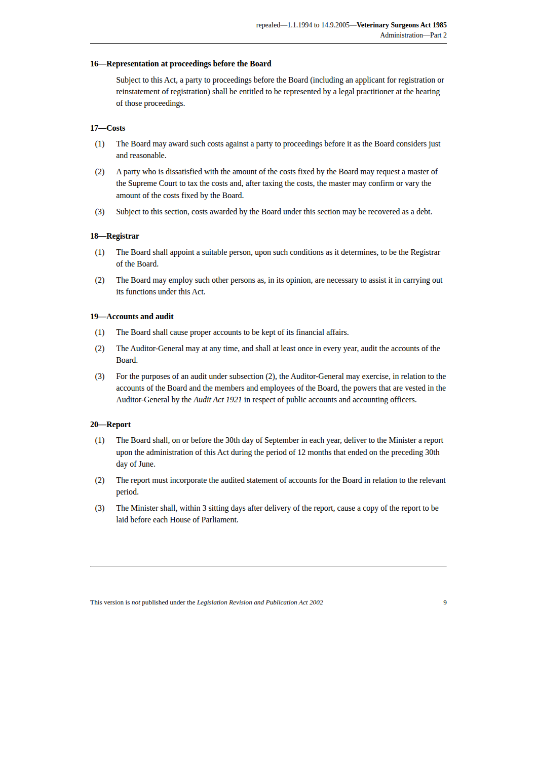repealed—1.1.1994 to 14.9.2005—Veterinary Surgeons Act 1985
Administration—Part 2
16—Representation at proceedings before the Board
Subject to this Act, a party to proceedings before the Board (including an applicant for registration or reinstatement of registration) shall be entitled to be represented by a legal practitioner at the hearing of those proceedings.
17—Costs
(1) The Board may award such costs against a party to proceedings before it as the Board considers just and reasonable.
(2) A party who is dissatisfied with the amount of the costs fixed by the Board may request a master of the Supreme Court to tax the costs and, after taxing the costs, the master may confirm or vary the amount of the costs fixed by the Board.
(3) Subject to this section, costs awarded by the Board under this section may be recovered as a debt.
18—Registrar
(1) The Board shall appoint a suitable person, upon such conditions as it determines, to be the Registrar of the Board.
(2) The Board may employ such other persons as, in its opinion, are necessary to assist it in carrying out its functions under this Act.
19—Accounts and audit
(1) The Board shall cause proper accounts to be kept of its financial affairs.
(2) The Auditor-General may at any time, and shall at least once in every year, audit the accounts of the Board.
(3) For the purposes of an audit under subsection (2), the Auditor-General may exercise, in relation to the accounts of the Board and the members and employees of the Board, the powers that are vested in the Auditor-General by the Audit Act 1921 in respect of public accounts and accounting officers.
20—Report
(1) The Board shall, on or before the 30th day of September in each year, deliver to the Minister a report upon the administration of this Act during the period of 12 months that ended on the preceding 30th day of June.
(2) The report must incorporate the audited statement of accounts for the Board in relation to the relevant period.
(3) The Minister shall, within 3 sitting days after delivery of the report, cause a copy of the report to be laid before each House of Parliament.
This version is not published under the Legislation Revision and Publication Act 2002 9